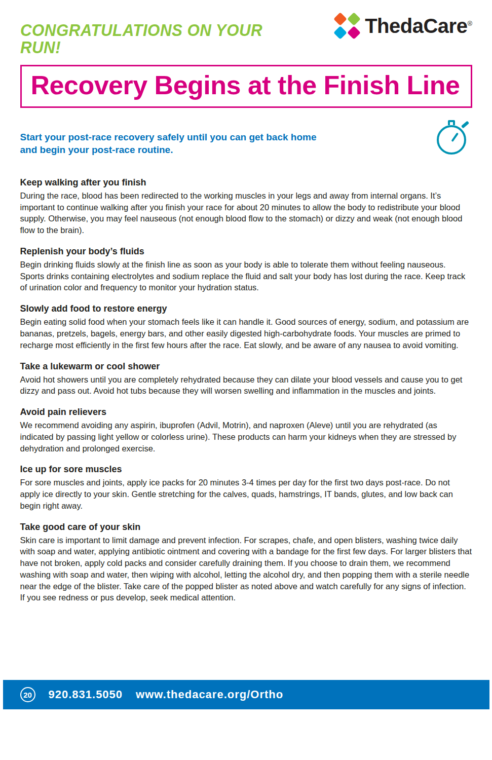Congratulations on your run!
ThedaCare®
Recovery Begins at the Finish Line
Start your post-race recovery safely until you can get back home
and begin your post-race routine.
Keep walking after you finish
During the race, blood has been redirected to the working muscles in your legs and away from internal organs. It’s important to continue walking after you finish your race for about 20 minutes to allow the body to redistribute your blood supply. Otherwise, you may feel nauseous (not enough blood flow to the stomach) or dizzy and weak (not enough blood flow to the brain).
Replenish your body’s fluids
Begin drinking fluids slowly at the finish line as soon as your body is able to tolerate them without feeling nauseous. Sports drinks containing electrolytes and sodium replace the fluid and salt your body has lost during the race. Keep track of urination color and frequency to monitor your hydration status.
Slowly add food to restore energy
Begin eating solid food when your stomach feels like it can handle it. Good sources of energy, sodium, and potassium are bananas, pretzels, bagels, energy bars, and other easily digested high-carbohydrate foods. Your muscles are primed to recharge most efficiently in the first few hours after the race. Eat slowly, and be aware of any nausea to avoid vomiting.
Take a lukewarm or cool shower
Avoid hot showers until you are completely rehydrated because they can dilate your blood vessels and cause you to get dizzy and pass out. Avoid hot tubs because they will worsen swelling and inflammation in the muscles and joints.
Avoid pain relievers
We recommend avoiding any aspirin, ibuprofen (Advil, Motrin), and naproxen (Aleve) until you are rehydrated (as indicated by passing light yellow or colorless urine). These products can harm your kidneys when they are stressed by dehydration and prolonged exercise.
Ice up for sore muscles
For sore muscles and joints, apply ice packs for 20 minutes 3-4 times per day for the first two days post-race. Do not apply ice directly to your skin. Gentle stretching for the calves, quads, hamstrings, IT bands, glutes, and low back can begin right away.
Take good care of your skin
Skin care is important to limit damage and prevent infection. For scrapes, chafe, and open blisters, washing twice daily with soap and water, applying antibiotic ointment and covering with a bandage for the first few days. For larger blisters that have not broken, apply cold packs and consider carefully draining them. If you choose to drain them, we recommend washing with soap and water, then wiping with alcohol, letting the alcohol dry, and then popping them with a sterile needle near the edge of the blister. Take care of the popped blister as noted above and watch carefully for any signs of infection. If you see redness or pus develop, seek medical attention.
20
920.831.5050
www.thedacare.org/Ortho